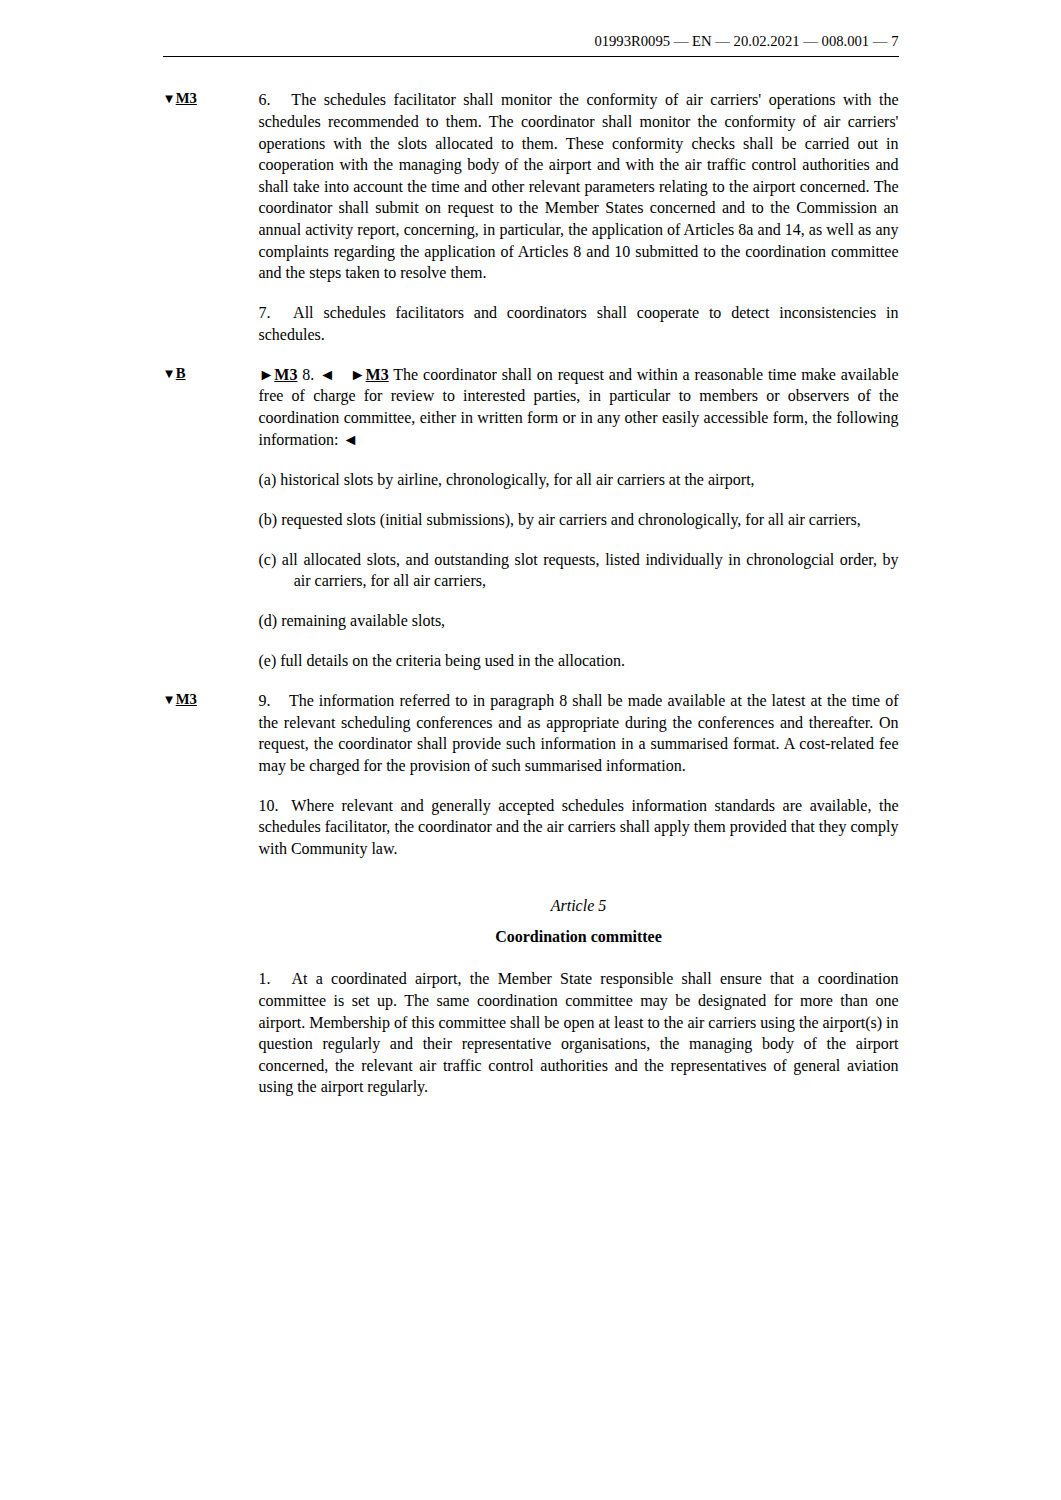01993R0095 — EN — 20.02.2021 — 008.001 — 7
▼M3
6. The schedules facilitator shall monitor the conformity of air carriers' operations with the schedules recommended to them. The coordinator shall monitor the conformity of air carriers' operations with the slots allocated to them. These conformity checks shall be carried out in cooperation with the managing body of the airport and with the air traffic control authorities and shall take into account the time and other relevant parameters relating to the airport concerned. The coordinator shall submit on request to the Member States concerned and to the Commission an annual activity report, concerning, in particular, the application of Articles 8a and 14, as well as any complaints regarding the application of Articles 8 and 10 submitted to the coordination committee and the steps taken to resolve them.
7. All schedules facilitators and coordinators shall cooperate to detect inconsistencies in schedules.
▼B
►M3 8. ◄ ►M3 The coordinator shall on request and within a reasonable time make available free of charge for review to interested parties, in particular to members or observers of the coordination committee, either in written form or in any other easily accessible form, the following information: ◄
(a) historical slots by airline, chronologically, for all air carriers at the airport,
(b) requested slots (initial submissions), by air carriers and chronologically, for all air carriers,
(c) all allocated slots, and outstanding slot requests, listed individually in chronologcial order, by air carriers, for all air carriers,
(d) remaining available slots,
(e) full details on the criteria being used in the allocation.
▼M3
9. The information referred to in paragraph 8 shall be made available at the latest at the time of the relevant scheduling conferences and as appropriate during the conferences and thereafter. On request, the coordinator shall provide such information in a summarised format. A cost-related fee may be charged for the provision of such summarised information.
10. Where relevant and generally accepted schedules information standards are available, the schedules facilitator, the coordinator and the air carriers shall apply them provided that they comply with Community law.
Article 5
Coordination committee
1. At a coordinated airport, the Member State responsible shall ensure that a coordination committee is set up. The same coordination committee may be designated for more than one airport. Membership of this committee shall be open at least to the air carriers using the airport(s) in question regularly and their representative organisations, the managing body of the airport concerned, the relevant air traffic control authorities and the representatives of general aviation using the airport regularly.